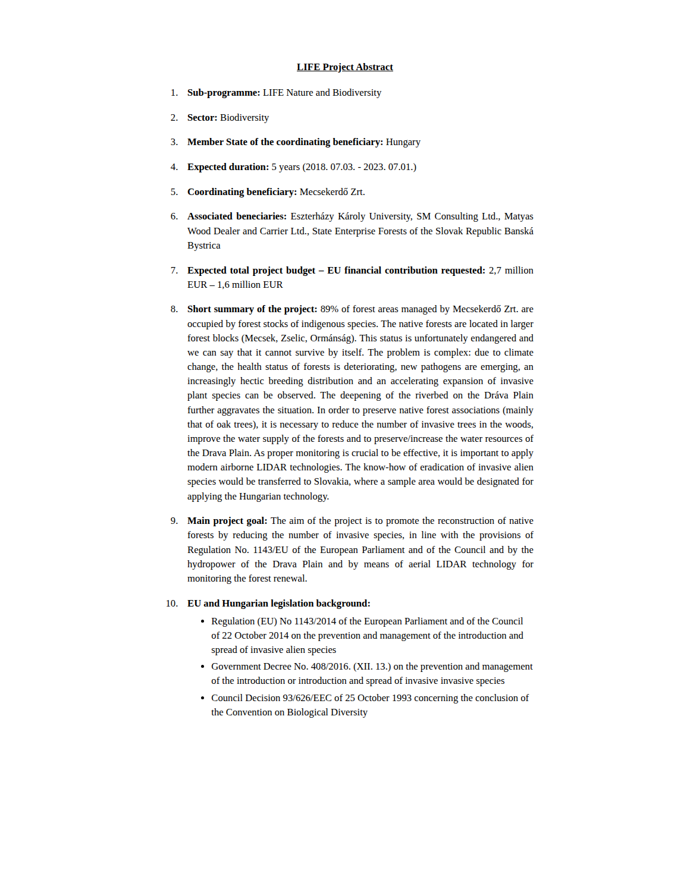LIFE Project Abstract
Sub-programme: LIFE Nature and Biodiversity
Sector: Biodiversity
Member State of the coordinating beneficiary: Hungary
Expected duration: 5 years (2018. 07.03. - 2023. 07.01.)
Coordinating beneficiary: Mecsekerdő Zrt.
Associated beneciaries: Eszterházy Károly University, SM Consulting Ltd., Matyas Wood Dealer and Carrier Ltd., State Enterprise Forests of the Slovak Republic Banská Bystrica
Expected total project budget – EU financial contribution requested: 2,7 million EUR – 1,6 million EUR
Short summary of the project: 89% of forest areas managed by Mecsekerdő Zrt. are occupied by forest stocks of indigenous species. The native forests are located in larger forest blocks (Mecsek, Zselic, Ormánság). This status is unfortunately endangered and we can say that it cannot survive by itself. The problem is complex: due to climate change, the health status of forests is deteriorating, new pathogens are emerging, an increasingly hectic breeding distribution and an accelerating expansion of invasive plant species can be observed. The deepening of the riverbed on the Dráva Plain further aggravates the situation. In order to preserve native forest associations (mainly that of oak trees), it is necessary to reduce the number of invasive trees in the woods, improve the water supply of the forests and to preserve/increase the water resources of the Drava Plain. As proper monitoring is crucial to be effective, it is important to apply modern airborne LIDAR technologies. The know-how of eradication of invasive alien species would be transferred to Slovakia, where a sample area would be designated for applying the Hungarian technology.
Main project goal: The aim of the project is to promote the reconstruction of native forests by reducing the number of invasive species, in line with the provisions of Regulation No. 1143/EU of the European Parliament and of the Council and by the hydropower of the Drava Plain and by means of aerial LIDAR technology for monitoring the forest renewal.
EU and Hungarian legislation background:
Regulation (EU) No 1143/2014 of the European Parliament and of the Council of 22 October 2014 on the prevention and management of the introduction and spread of invasive alien species
Government Decree No. 408/2016. (XII. 13.) on the prevention and management of the introduction or introduction and spread of invasive invasive species
Council Decision 93/626/EEC of 25 October 1993 concerning the conclusion of the Convention on Biological Diversity